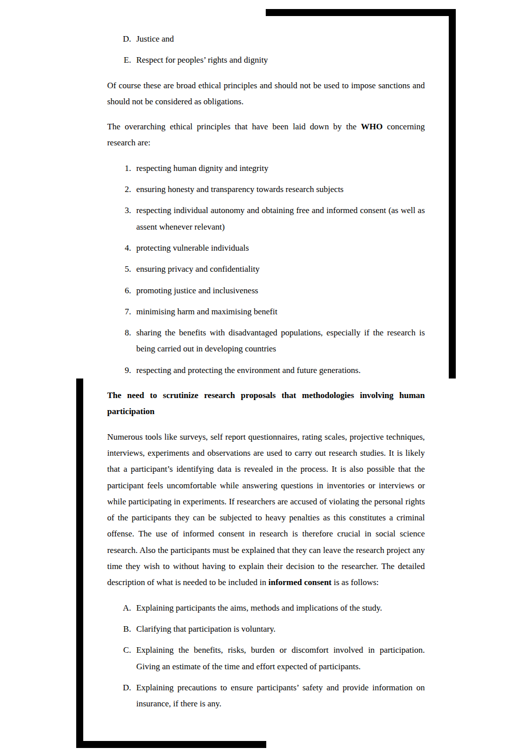Justice and
Respect for peoples’ rights and dignity
Of course these are broad ethical principles and should not be used to impose sanctions and should not be considered as obligations.
The overarching ethical principles that have been laid down by the WHO concerning research are:
respecting human dignity and integrity
ensuring honesty and transparency towards research subjects
respecting individual autonomy and obtaining free and informed consent (as well as assent whenever relevant)
protecting vulnerable individuals
ensuring privacy and confidentiality
promoting justice and inclusiveness
minimising harm and maximising benefit
sharing the benefits with disadvantaged populations, especially if the research is being carried out in developing countries
respecting and protecting the environment and future generations.
The need to scrutinize research proposals that methodologies involving human participation
Numerous tools like surveys, self report questionnaires, rating scales, projective techniques, interviews, experiments and observations are used to carry out research studies. It is likely that a participant’s identifying data is revealed in the process. It is also possible that the participant feels uncomfortable while answering questions in inventories or interviews or while participating in experiments. If researchers are accused of violating the personal rights of the participants they can be subjected to heavy penalties as this constitutes a criminal offense. The use of informed consent in research is therefore crucial in social science research. Also the participants must be explained that they can leave the research project any time they wish to without having to explain their decision to the researcher. The detailed description of what is needed to be included in informed consent is as follows:
Explaining participants the aims, methods and implications of the study.
Clarifying that participation is voluntary.
Explaining the benefits, risks, burden or discomfort involved in participation. Giving an estimate of the time and effort expected of participants.
Explaining precautions to ensure participants’ safety and provide information on insurance, if there is any.